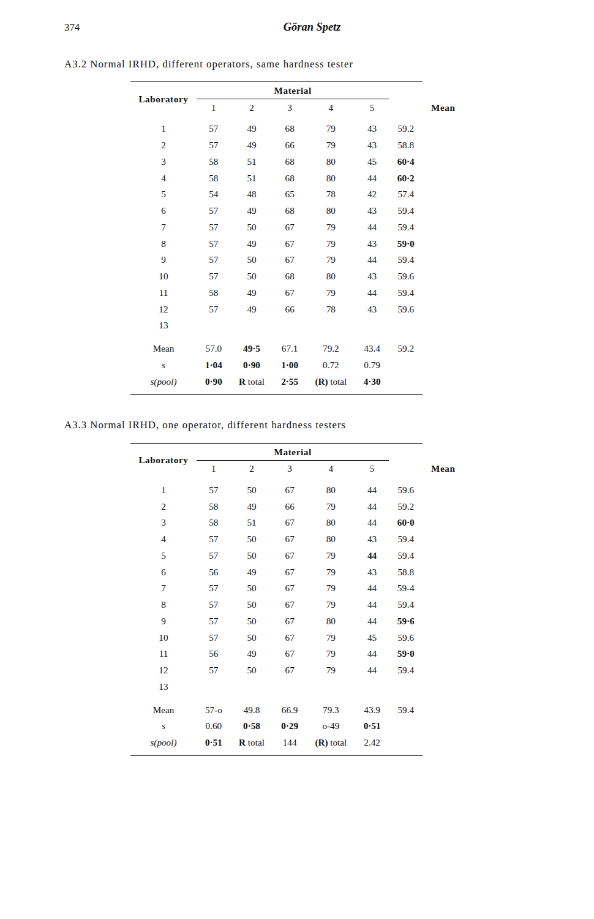374 Göran Spetz
A3.2 Normal IRHD, different operators, same hardness tester
| Laboratory | Material | |
| --- | --- | --- |
| 1 | 2 | 3 | 4 | 5 | Mean |
| 1 | 57 | 49 | 68 | 79 | 43 | 59.2 |
| 2 | 57 | 49 | 66 | 79 | 43 | 58.8 |
| 3 | 58 | 51 | 68 | 80 | 45 | 60·4 |
| 4 | 58 | 51 | 68 | 80 | 44 | 60·2 |
| 5 | 54 | 48 | 65 | 78 | 42 | 57.4 |
| 6 | 57 | 49 | 68 | 80 | 43 | 59.4 |
| 7 | 57 | 50 | 67 | 79 | 44 | 59.4 |
| 8 | 57 | 49 | 67 | 79 | 43 | 59·0 |
| 9 | 57 | 50 | 67 | 79 | 44 | 59.4 |
| 10 | 57 | 50 | 68 | 80 | 43 | 59.6 |
| 11 | 58 | 49 | 67 | 79 | 44 | 59.4 |
| 12 | 57 | 49 | 66 | 78 | 43 | 59.6 |
| 13 | | | | | | |
| Mean | 57.0 | 49·5 | 67.1 | 79.2 | 43.4 | 59.2 |
| s | 1·04 | 0·90 | 1·00 | 0.72 | 0.79 | |
| s(pool) | 0·90 | R total | 2·55 | (R) total | 4·30 | |
A3.3 Normal IRHD, one operator, different hardness testers
| Laboratory | Material | |
| --- | --- | --- |
| 1 | 2 | 3 | 4 | 5 | Mean |
| 1 | 57 | 50 | 67 | 80 | 44 | 59.6 |
| 2 | 58 | 49 | 66 | 79 | 44 | 59.2 |
| 3 | 58 | 51 | 67 | 80 | 44 | 60·0 |
| 4 | 57 | 50 | 67 | 80 | 43 | 59.4 |
| 5 | 57 | 50 | 67 | 79 | 44 | 59.4 |
| 6 | 56 | 49 | 67 | 79 | 43 | 58.8 |
| 7 | 57 | 50 | 67 | 79 | 44 | 59-4 |
| 8 | 57 | 50 | 67 | 79 | 44 | 59.4 |
| 9 | 57 | 50 | 67 | 80 | 44 | 59·6 |
| 10 | 57 | 50 | 67 | 79 | 45 | 59.6 |
| 11 | 56 | 49 | 67 | 79 | 44 | 59·0 |
| 12 | 57 | 50 | 67 | 79 | 44 | 59.4 |
| 13 | | | | | | |
| Mean | 57-o | 49.8 | 66.9 | 79.3 | 43.9 | 59.4 |
| s | 0.60 | 0·58 | 0·29 | o-49 | 0·51 | |
| s(pool) | 0·51 | R total | 144 | (R) total | 2.42 | |